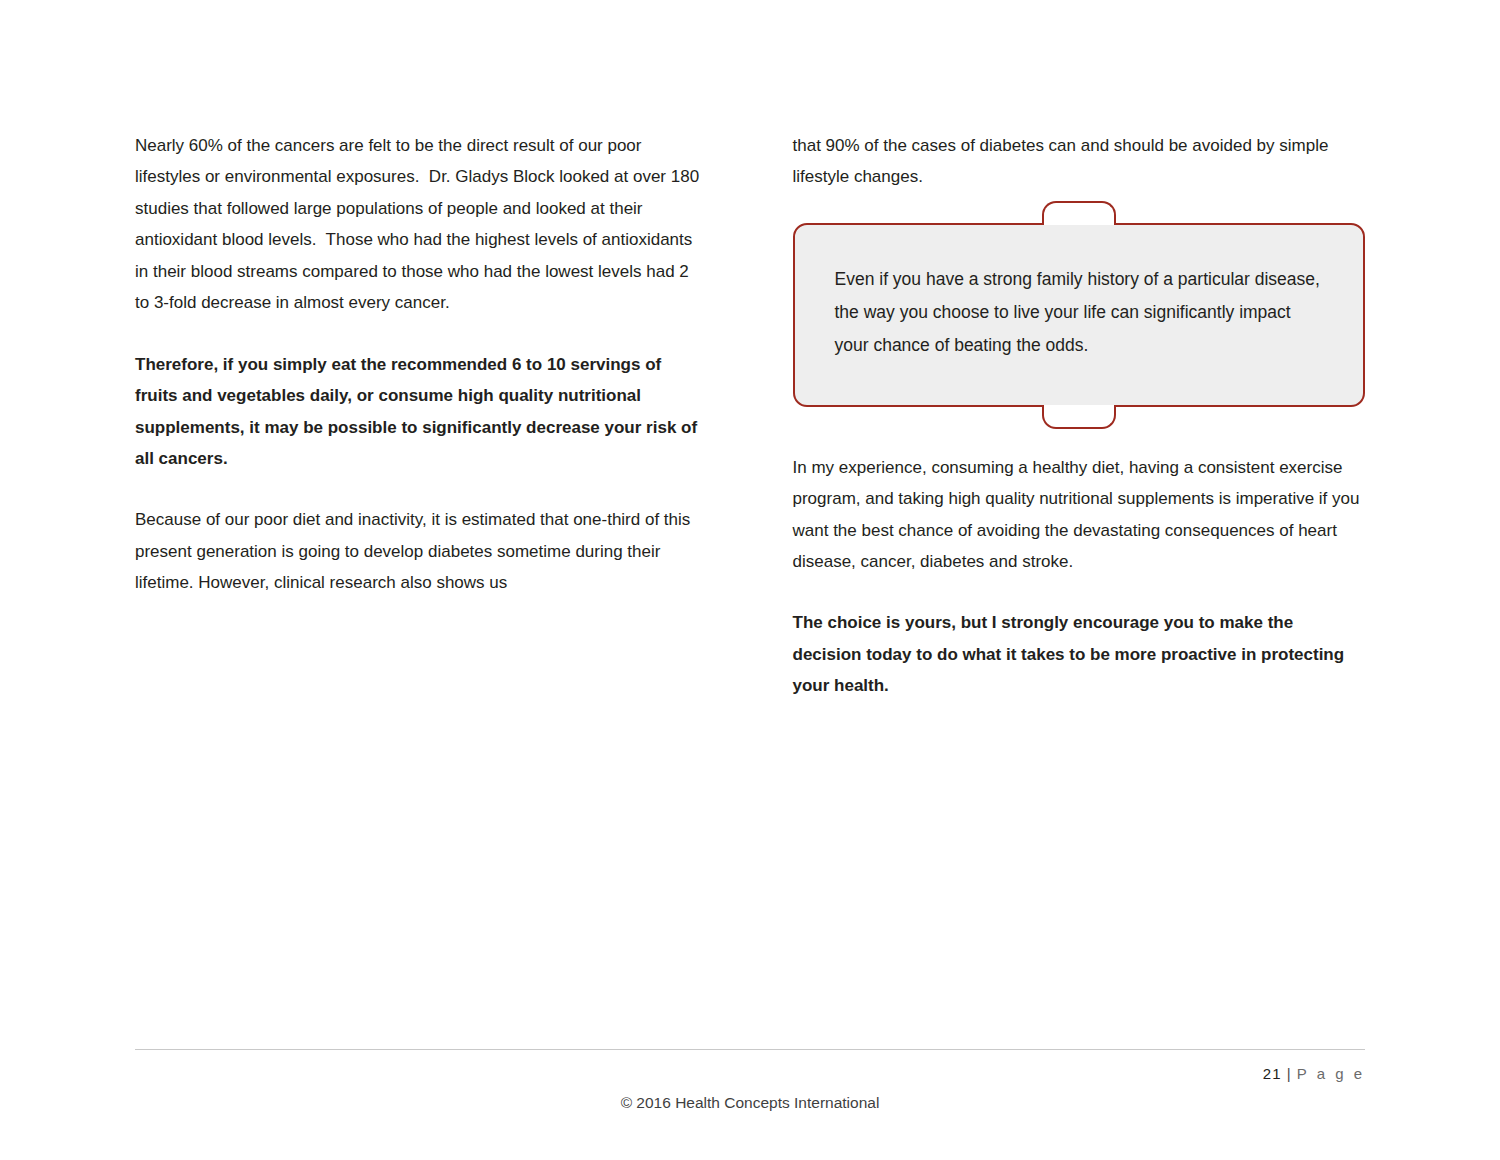Nearly 60% of the cancers are felt to be the direct result of our poor lifestyles or environmental exposures. Dr. Gladys Block looked at over 180 studies that followed large populations of people and looked at their antioxidant blood levels. Those who had the highest levels of antioxidants in their blood streams compared to those who had the lowest levels had 2 to 3-fold decrease in almost every cancer.
Therefore, if you simply eat the recommended 6 to 10 servings of fruits and vegetables daily, or consume high quality nutritional supplements, it may be possible to significantly decrease your risk of all cancers.
Because of our poor diet and inactivity, it is estimated that one-third of this present generation is going to develop diabetes sometime during their lifetime. However, clinical research also shows us
that 90% of the cases of diabetes can and should be avoided by simple lifestyle changes.
Even if you have a strong family history of a particular disease, the way you choose to live your life can significantly impact your chance of beating the odds.
In my experience, consuming a healthy diet, having a consistent exercise program, and taking high quality nutritional supplements is imperative if you want the best chance of avoiding the devastating consequences of heart disease, cancer, diabetes and stroke.
The choice is yours, but I strongly encourage you to make the decision today to do what it takes to be more proactive in protecting your health.
21 | P a g e
© 2016 Health Concepts International